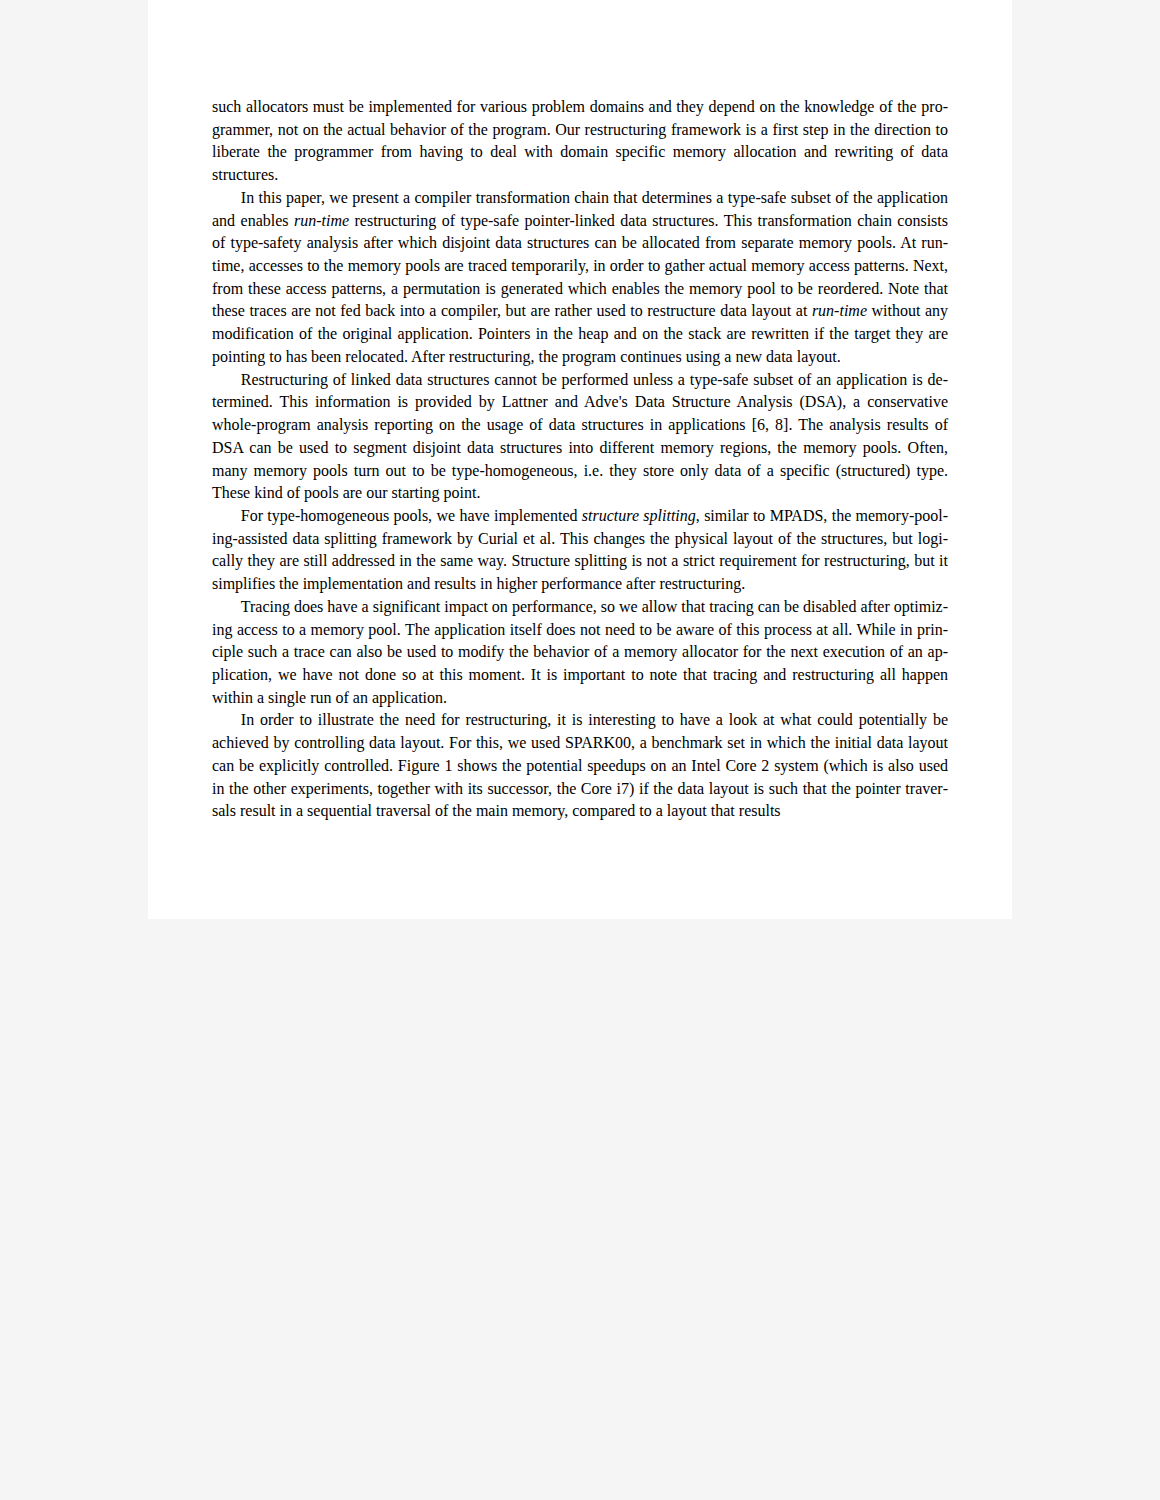such allocators must be implemented for various problem domains and they depend on the knowledge of the programmer, not on the actual behavior of the program. Our restructuring framework is a first step in the direction to liberate the programmer from having to deal with domain specific memory allocation and rewriting of data structures.
In this paper, we present a compiler transformation chain that determines a type-safe subset of the application and enables run-time restructuring of type-safe pointer-linked data structures. This transformation chain consists of type-safety analysis after which disjoint data structures can be allocated from separate memory pools. At run-time, accesses to the memory pools are traced temporarily, in order to gather actual memory access patterns. Next, from these access patterns, a permutation is generated which enables the memory pool to be reordered. Note that these traces are not fed back into a compiler, but are rather used to restructure data layout at run-time without any modification of the original application. Pointers in the heap and on the stack are rewritten if the target they are pointing to has been relocated. After restructuring, the program continues using a new data layout.
Restructuring of linked data structures cannot be performed unless a type-safe subset of an application is determined. This information is provided by Lattner and Adve's Data Structure Analysis (DSA), a conservative whole-program analysis reporting on the usage of data structures in applications [6, 8]. The analysis results of DSA can be used to segment disjoint data structures into different memory regions, the memory pools. Often, many memory pools turn out to be type-homogeneous, i.e. they store only data of a specific (structured) type. These kind of pools are our starting point.
For type-homogeneous pools, we have implemented structure splitting, similar to MPADS, the memory-pooling-assisted data splitting framework by Curial et al. This changes the physical layout of the structures, but logically they are still addressed in the same way. Structure splitting is not a strict requirement for restructuring, but it simplifies the implementation and results in higher performance after restructuring.
Tracing does have a significant impact on performance, so we allow that tracing can be disabled after optimizing access to a memory pool. The application itself does not need to be aware of this process at all. While in principle such a trace can also be used to modify the behavior of a memory allocator for the next execution of an application, we have not done so at this moment. It is important to note that tracing and restructuring all happen within a single run of an application.
In order to illustrate the need for restructuring, it is interesting to have a look at what could potentially be achieved by controlling data layout. For this, we used SPARK00, a benchmark set in which the initial data layout can be explicitly controlled. Figure 1 shows the potential speedups on an Intel Core 2 system (which is also used in the other experiments, together with its successor, the Core i7) if the data layout is such that the pointer traversals result in a sequential traversal of the main memory, compared to a layout that results